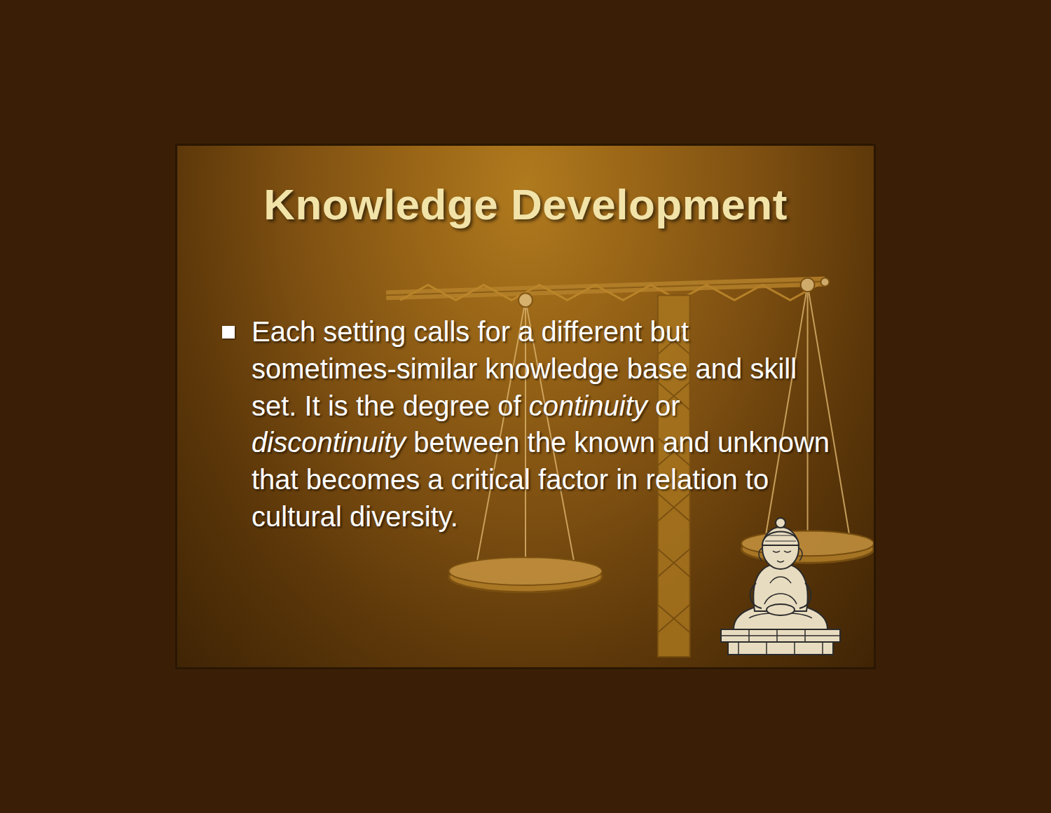Knowledge Development
Each setting calls for a different but sometimes-similar knowledge base and skill set. It is the degree of continuity or discontinuity between the known and unknown that becomes a critical factor in relation to cultural diversity.